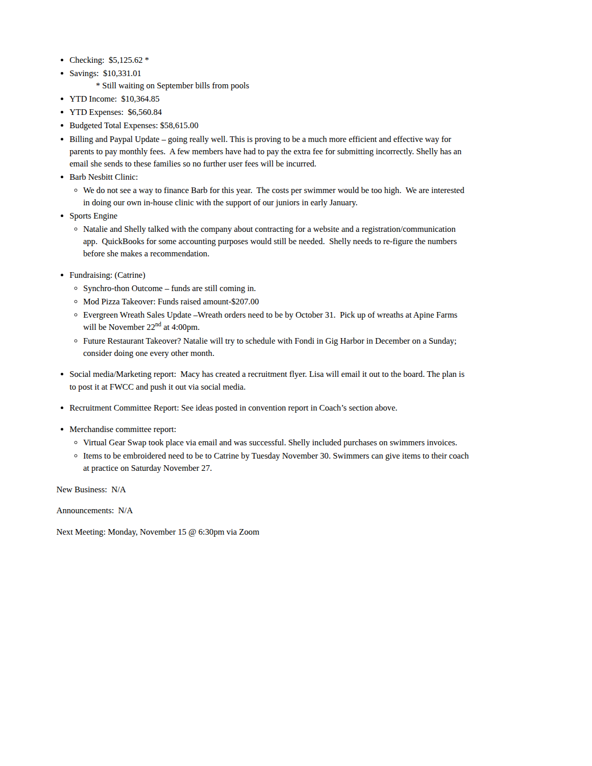Checking: $5,125.62 *
Savings: $10,331.01 * Still waiting on September bills from pools
YTD Income: $10,364.85
YTD Expenses: $6,560.84
Budgeted Total Expenses: $58,615.00
Billing and Paypal Update – going really well. This is proving to be a much more efficient and effective way for parents to pay monthly fees. A few members have had to pay the extra fee for submitting incorrectly. Shelly has an email she sends to these families so no further user fees will be incurred.
Barb Nesbitt Clinic:
We do not see a way to finance Barb for this year. The costs per swimmer would be too high. We are interested in doing our own in-house clinic with the support of our juniors in early January.
Sports Engine
Natalie and Shelly talked with the company about contracting for a website and a registration/communication app. QuickBooks for some accounting purposes would still be needed. Shelly needs to re-figure the numbers before she makes a recommendation.
Fundraising: (Catrine)
Synchro-thon Outcome – funds are still coming in.
Mod Pizza Takeover: Funds raised amount-$207.00
Evergreen Wreath Sales Update –Wreath orders need to be by October 31. Pick up of wreaths at Apine Farms will be November 22nd at 4:00pm.
Future Restaurant Takeover? Natalie will try to schedule with Fondi in Gig Harbor in December on a Sunday; consider doing one every other month.
Social media/Marketing report: Macy has created a recruitment flyer. Lisa will email it out to the board. The plan is to post it at FWCC and push it out via social media.
Recruitment Committee Report: See ideas posted in convention report in Coach’s section above.
Merchandise committee report:
Virtual Gear Swap took place via email and was successful. Shelly included purchases on swimmers invoices.
Items to be embroidered need to be to Catrine by Tuesday November 30. Swimmers can give items to their coach at practice on Saturday November 27.
New Business: N/A
Announcements: N/A
Next Meeting: Monday, November 15 @ 6:30pm via Zoom